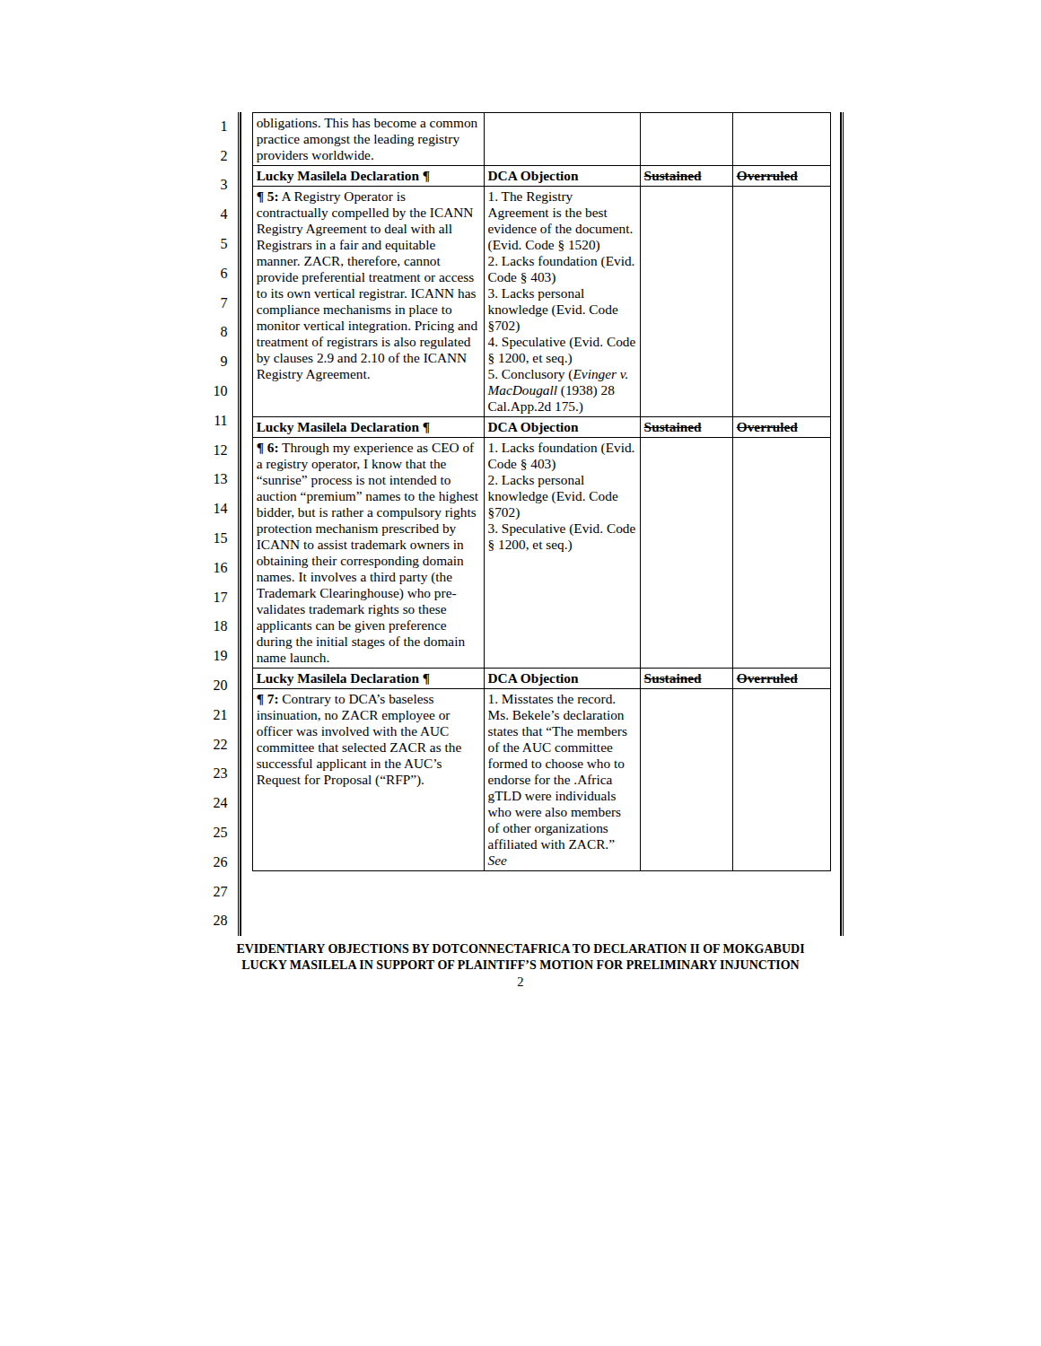1
2
3
4
5
6
7
8
9
10
11
12
13
14
15
16
17
18
19
20
21
22
23
24
25
26
27
28
| obligations. This has become a common practice amongst the leading registry providers worldwide. | | | |
| Lucky Masilela Declaration ¶ | DCA Objection | Sustained | Overruled |
| ¶ 5: A Registry Operator is contractually compelled by the ICANN Registry Agreement to deal with all Registrars in a fair and equitable manner. ZACR, therefore, cannot provide preferential treatment or access to its own vertical registrar. ICANN has compliance mechanisms in place to monitor vertical integration. Pricing and treatment of registrars is also regulated by clauses 2.9 and 2.10 of the ICANN Registry Agreement. | 1. The Registry Agreement is the best evidence of the document. (Evid. Code § 1520) 2. Lacks foundation (Evid. Code § 403) 3. Lacks personal knowledge (Evid. Code §702) 4. Speculative (Evid. Code § 1200, et seq.) 5. Conclusory ( Evinger v. MacDougall (1938) 28 Cal.App.2d 175.) | | |
| Lucky Masilela Declaration ¶ | DCA Objection | Sustained | Overruled |
| ¶ 6: Through my experience as CEO of a registry operator, I know that the “sunrise” process is not intended to auction “premium” names to the highest bidder, but is rather a compulsory rights protection mechanism prescribed by ICANN to assist trademark owners in obtaining their corresponding domain names. It involves a third party (the Trademark Clearinghouse) who pre-validates trademark rights so these applicants can be given preference during the initial stages of the domain name launch. | 1. Lacks foundation (Evid. Code § 403) 2. Lacks personal knowledge (Evid. Code §702) 3. Speculative (Evid. Code § 1200, et seq.) | | |
| Lucky Masilela Declaration ¶ | DCA Objection | Sustained | Overruled |
| ¶ 7: Contrary to DCA’s baseless insinuation, no ZACR employee or officer was involved with the AUC committee that selected ZACR as the successful applicant in the AUC’s Request for Proposal (“RFP”). | 1. Misstates the record. Ms. Bekele’s declaration states that “The members of the AUC committee formed to choose who to endorse for the .Africa gTLD were individuals who were also members of other organizations affiliated with ZACR.” See | | |
EVIDENTIARY OBJECTIONS BY DOTCONNECTAFRICA TO DECLARATION II OF MOKGABUDI
LUCKY MASILELA IN SUPPORT OF PLAINTIFF’S MOTION FOR PRELIMINARY INJUNCTION
2